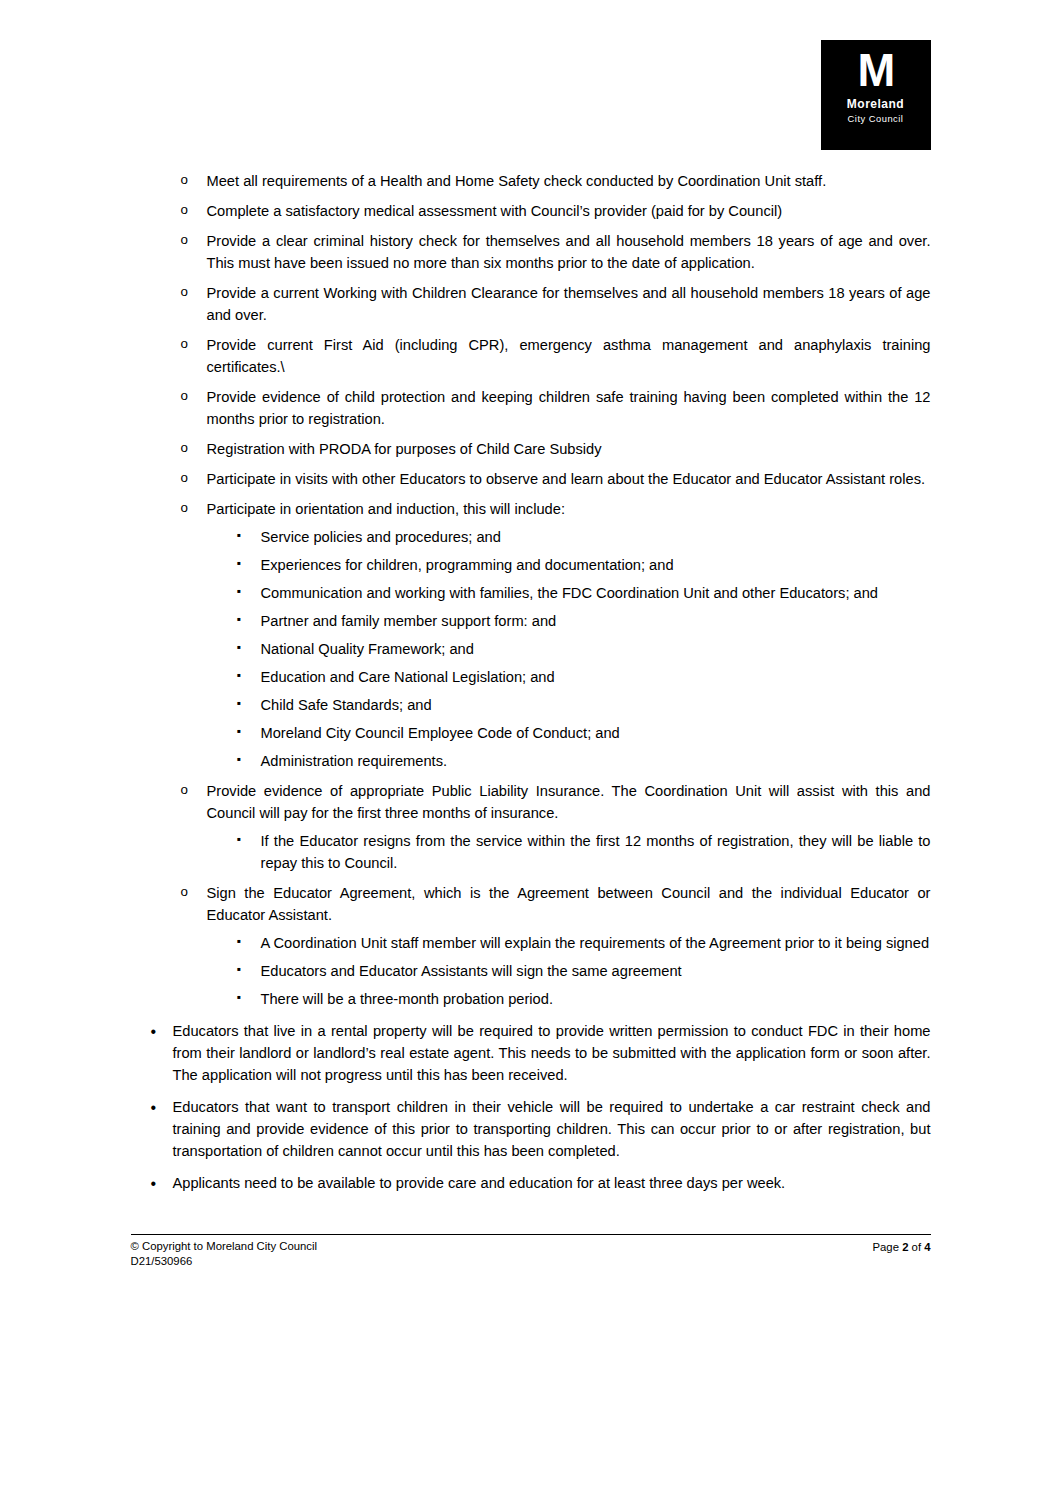M
Moreland
City Council
Meet all requirements of a Health and Home Safety check conducted by Coordination Unit staff.
Complete a satisfactory medical assessment with Council’s provider (paid for by Council)
Provide a clear criminal history check for themselves and all household members 18 years of age and over. This must have been issued no more than six months prior to the date of application.
Provide a current Working with Children Clearance for themselves and all household members 18 years of age and over.
Provide current First Aid (including CPR), emergency asthma management and anaphylaxis training certificates.\
Provide evidence of child protection and keeping children safe training having been completed within the 12 months prior to registration.
Registration with PRODA for purposes of Child Care Subsidy
Participate in visits with other Educators to observe and learn about the Educator and Educator Assistant roles.
Participate in orientation and induction, this will include:
Service policies and procedures; and
Experiences for children, programming and documentation; and
Communication and working with families, the FDC Coordination Unit and other Educators; and
Partner and family member support form: and
National Quality Framework; and
Education and Care National Legislation; and
Child Safe Standards; and
Moreland City Council Employee Code of Conduct; and
Administration requirements.
Provide evidence of appropriate Public Liability Insurance. The Coordination Unit will assist with this and Council will pay for the first three months of insurance.
If the Educator resigns from the service within the first 12 months of registration, they will be liable to repay this to Council.
Sign the Educator Agreement, which is the Agreement between Council and the individual Educator or Educator Assistant.
A Coordination Unit staff member will explain the requirements of the Agreement prior to it being signed
Educators and Educator Assistants will sign the same agreement
There will be a three-month probation period.
Educators that live in a rental property will be required to provide written permission to conduct FDC in their home from their landlord or landlord’s real estate agent. This needs to be submitted with the application form or soon after. The application will not progress until this has been received.
Educators that want to transport children in their vehicle will be required to undertake a car restraint check and training and provide evidence of this prior to transporting children. This can occur prior to or after registration, but transportation of children cannot occur until this has been completed.
Applicants need to be available to provide care and education for at least three days per week.
© Copyright to Moreland City Council
D21/530966
Page 2 of 4